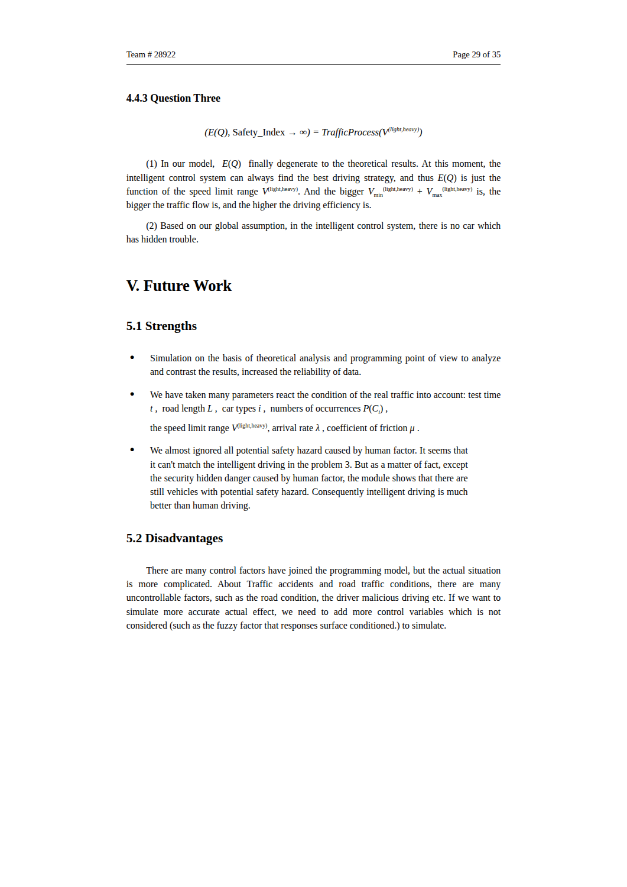Team # 28922 Page 29 of 35
4.4.3 Question Three
(E(Q), Safety_Index → ∞) = TrafficProcess(V(light,heavy))
(1) In our model, E(Q) finally degenerate to the theoretical results. At this moment, the intelligent control system can always find the best driving strategy, and thus E(Q) is just the function of the speed limit range V(light,heavy). And the bigger Vmin(light,heavy) + Vmax(light,heavy) is, the bigger the traffic flow is, and the higher the driving efficiency is.
(2) Based on our global assumption, in the intelligent control system, there is no car which has hidden trouble.
V. Future Work
5.1 Strengths
Simulation on the basis of theoretical analysis and programming point of view to analyze and contrast the results, increased the reliability of data.
We have taken many parameters react the condition of the real traffic into account: test time t , road length L , car types i , numbers of occurrences P(Ci) , the speed limit range V(light,heavy), arrival rate λ , coefficient of friction μ .
We almost ignored all potential safety hazard caused by human factor. It seems that it can't match the intelligent driving in the problem 3. But as a matter of fact, except the security hidden danger caused by human factor, the module shows that there are still vehicles with potential safety hazard. Consequently intelligent driving is much better than human driving.
5.2 Disadvantages
There are many control factors have joined the programming model, but the actual situation is more complicated. About Traffic accidents and road traffic conditions, there are many uncontrollable factors, such as the road condition, the driver malicious driving etc. If we want to simulate more accurate actual effect, we need to add more control variables which is not considered (such as the fuzzy factor that responses surface conditioned.) to simulate.